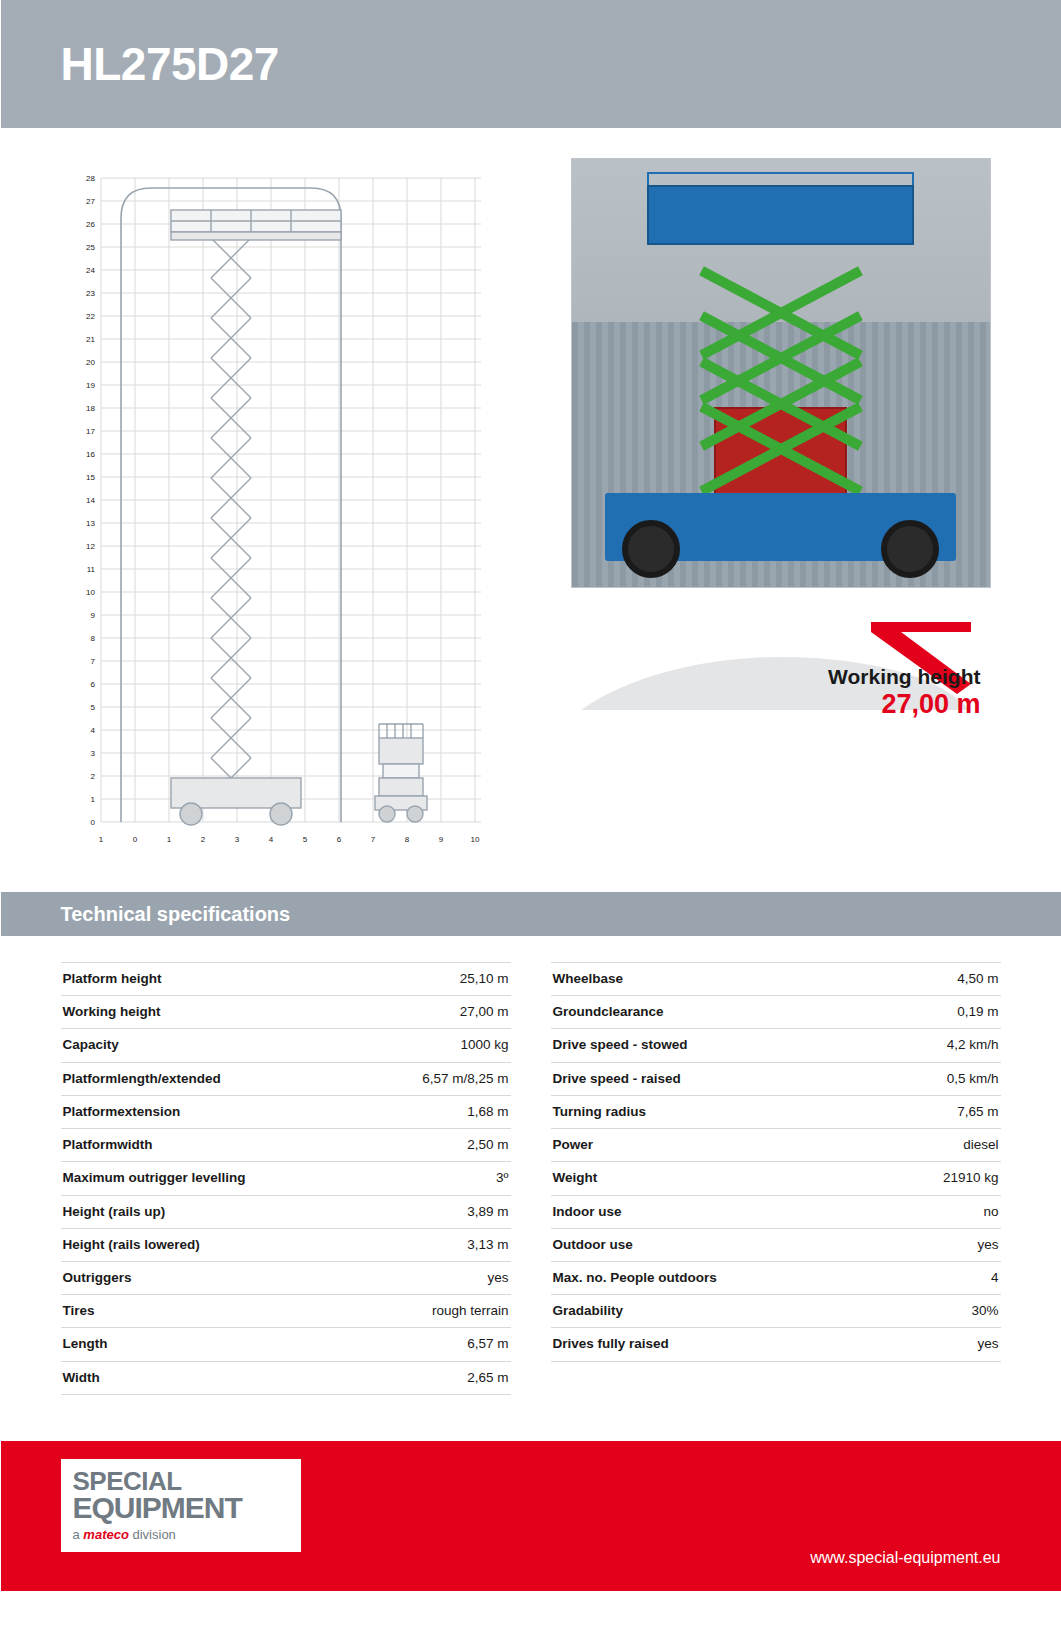HL275D27
28 27 26 25 24 23 22 21 20 19 18 17 16 15 14 13 12 11 10 9 8 7 6 5 4 3 2 1 0 1 0 1 2 3 4 5 6 7 8 9 10
Working height
27,00 m
Technical specifications
| Platform height | 25,10 m |
| Working height | 27,00 m |
| Capacity | 1000 kg |
| Platformlength/extended | 6,57 m/8,25 m |
| Platformextension | 1,68 m |
| Platformwidth | 2,50 m |
| Maximum outrigger levelling | 3º |
| Height (rails up) | 3,89 m |
| Height (rails lowered) | 3,13 m |
| Outriggers | yes |
| Tires | rough terrain |
| Length | 6,57 m |
| Width | 2,65 m |
| Wheelbase | 4,50 m |
| Groundclearance | 0,19 m |
| Drive speed - stowed | 4,2 km/h |
| Drive speed - raised | 0,5 km/h |
| Turning radius | 7,65 m |
| Power | diesel |
| Weight | 21910 kg |
| Indoor use | no |
| Outdoor use | yes |
| Max. no. People outdoors | 4 |
| Gradability | 30% |
| Drives fully raised | yes |
SPECIAL
EQUIPMENT
a mateco division
www.special-equipment.eu